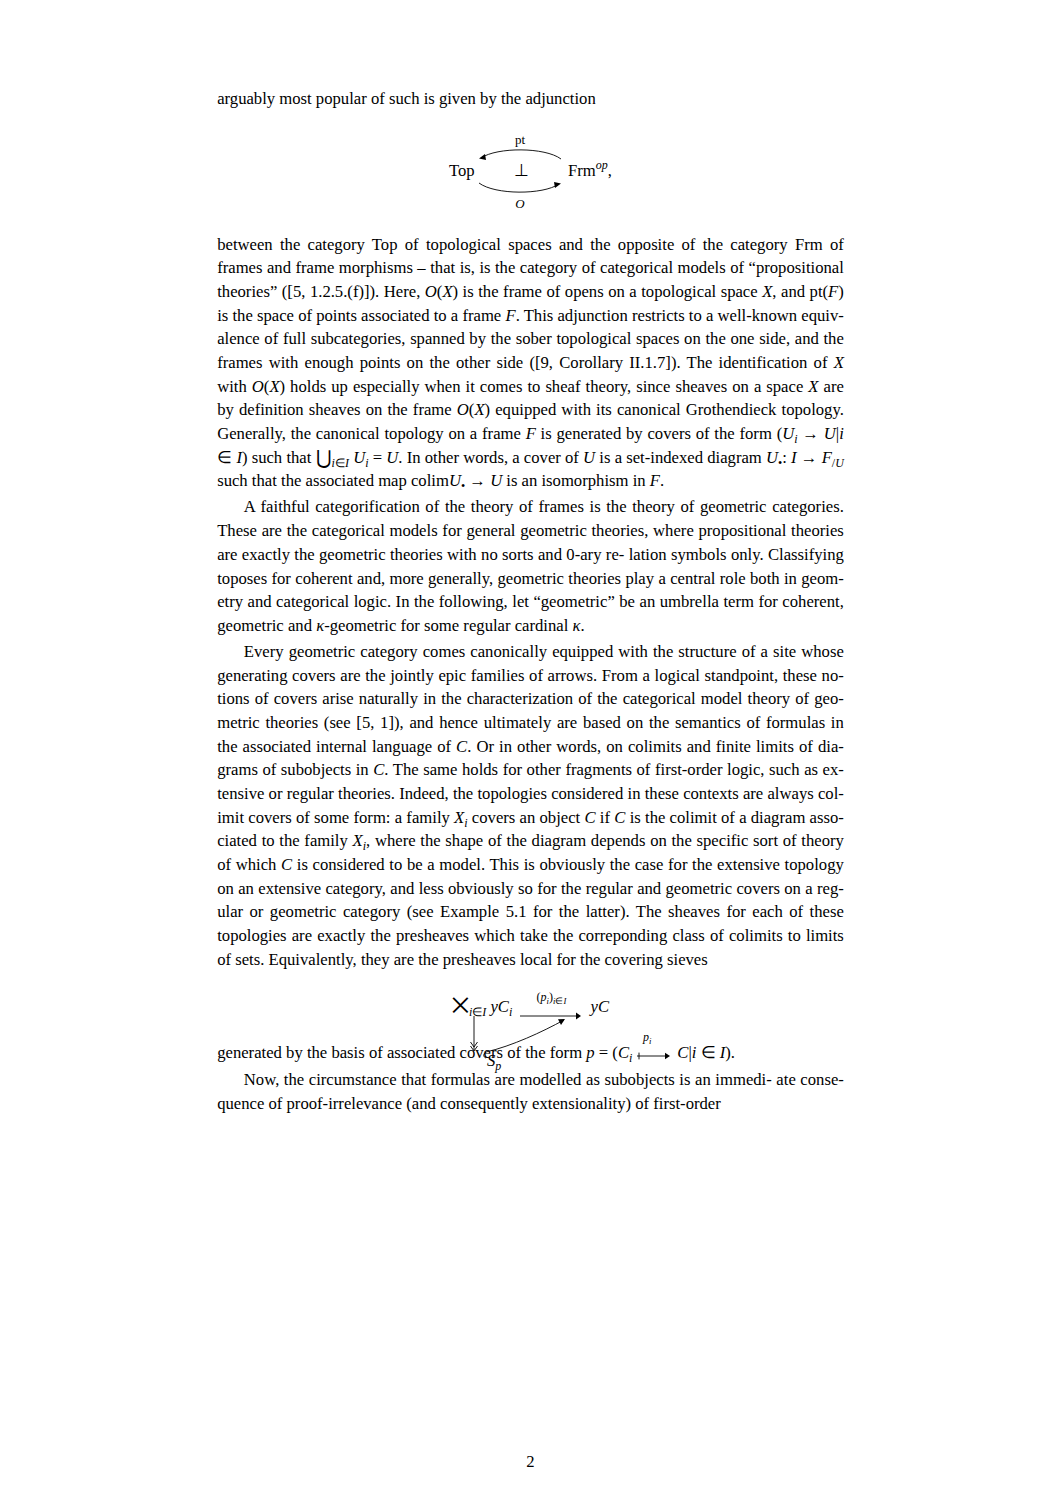arguably most popular of such is given by the adjunction
Top pt ⊥ O Frmop,
between the category Top of topological spaces and the opposite of the category Frm of frames and frame morphisms – that is, is the category of categorical models of “propositional theories” ([5, 1.2.5.(f)]). Here, O(X) is the frame of opens on a topological space X, and pt(F) is the space of points associated to a frame F. This adjunction restricts to a well-known equivalence of full subcategories, spanned by the sober topological spaces on the one side, and the frames with enough points on the other side ([9, Corollary II.1.7]). The identification of X with O(X) holds up especially when it comes to sheaf theory, since sheaves on a space X are by definition sheaves on the frame O(X) equipped with its canonical Grothendieck topology. Generally, the canonical topology on a frame F is generated by covers of the form (Ui → U|i ∈ I) such that ⋃i∈I Ui = U. In other words, a cover of U is a set-indexed diagram U•: I → F/U such that the associated map colimU• → U is an isomorphism in F.
A faithful categorification of the theory of frames is the theory of geometric categories. These are the categorical models for general geometric theories, where propositional theories are exactly the geometric theories with no sorts and 0-ary re- lation symbols only. Classifying toposes for coherent and, more generally, geometric theories play a central role both in geometry and categorical logic. In the following, let “geometric” be an umbrella term for coherent, geometric and κ-geometric for some regular cardinal κ.
Every geometric category comes canonically equipped with the structure of a site whose generating covers are the jointly epic families of arrows. From a logical standpoint, these notions of covers arise naturally in the characterization of the categorical model theory of geometric theories (see [5, 1]), and hence ultimately are based on the semantics of formulas in the associated internal language of C. Or in other words, on colimits and finite limits of diagrams of subobjects in C. The same holds for other fragments of first-order logic, such as extensive or regular theories. Indeed, the topologies considered in these contexts are always colimit covers of some form: a family Xi covers an object C if C is the colimit of a diagram associated to the family Xi, where the shape of the diagram depends on the specific sort of theory of which C is considered to be a model. This is obviously the case for the extensive topology on an extensive category, and less obviously so for the regular and geometric covers on a regular or geometric category (see Example 5.1 for the latter). The sheaves for each of these topologies are exactly the presheaves which take the correponding class of colimits to limits of sets. Equivalently, they are the presheaves local for the covering sieves
⨉i∈I yCi (pi)i∈I yC Sp
generated by the basis of associated covers of the form p = (Ci pi C|i ∈ I).
Now, the circumstance that formulas are modelled as subobjects is an immedi- ate consequence of proof-irrelevance (and consequently extensionality) of first-order
2